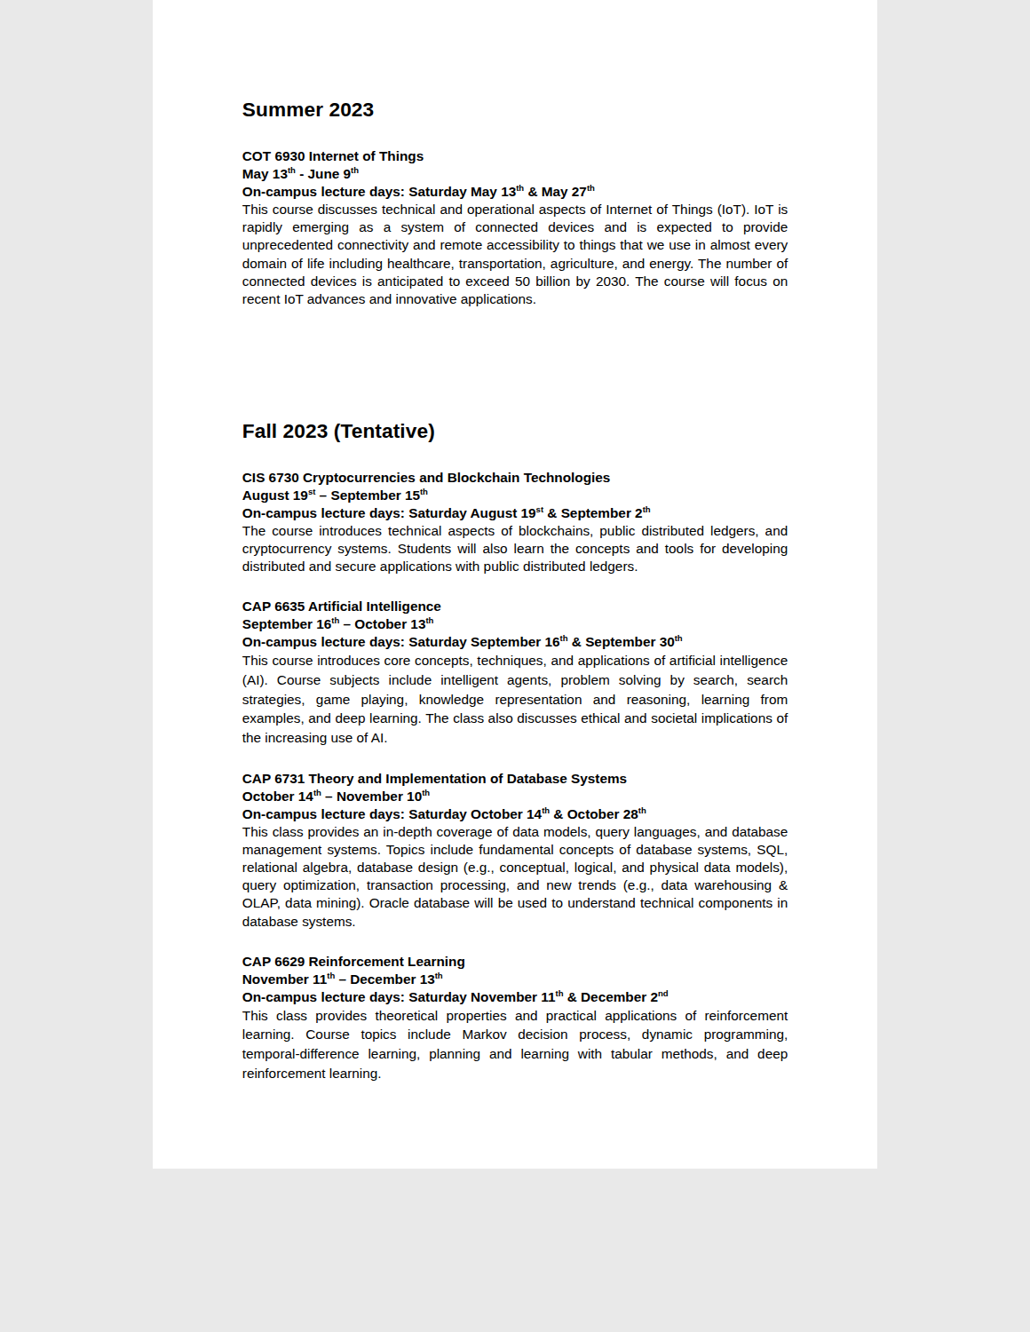Summer 2023
COT 6930 Internet of Things
May 13th - June 9th
On-campus lecture days: Saturday May 13th & May 27th
This course discusses technical and operational aspects of Internet of Things (IoT). IoT is rapidly emerging as a system of connected devices and is expected to provide unprecedented connectivity and remote accessibility to things that we use in almost every domain of life including healthcare, transportation, agriculture, and energy. The number of connected devices is anticipated to exceed 50 billion by 2030. The course will focus on recent IoT advances and innovative applications.
Fall 2023 (Tentative)
CIS 6730 Cryptocurrencies and Blockchain Technologies
August 19st – September 15th
On-campus lecture days: Saturday August 19st & September 2th
The course introduces technical aspects of blockchains, public distributed ledgers, and cryptocurrency systems. Students will also learn the concepts and tools for developing distributed and secure applications with public distributed ledgers.
CAP 6635 Artificial Intelligence
September 16th – October 13th
On-campus lecture days: Saturday September 16th & September 30th
This course introduces core concepts, techniques, and applications of artificial intelligence (AI). Course subjects include intelligent agents, problem solving by search, search strategies, game playing, knowledge representation and reasoning, learning from examples, and deep learning. The class also discusses ethical and societal implications of the increasing use of AI.
CAP 6731 Theory and Implementation of Database Systems
October 14th – November 10th
On-campus lecture days: Saturday October 14th & October 28th
This class provides an in-depth coverage of data models, query languages, and database management systems. Topics include fundamental concepts of database systems, SQL, relational algebra, database design (e.g., conceptual, logical, and physical data models), query optimization, transaction processing, and new trends (e.g., data warehousing & OLAP, data mining). Oracle database will be used to understand technical components in database systems.
CAP 6629 Reinforcement Learning
November 11th – December 13th
On-campus lecture days: Saturday November 11th & December 2nd
This class provides theoretical properties and practical applications of reinforcement learning. Course topics include Markov decision process, dynamic programming, temporal-difference learning, planning and learning with tabular methods, and deep reinforcement learning.